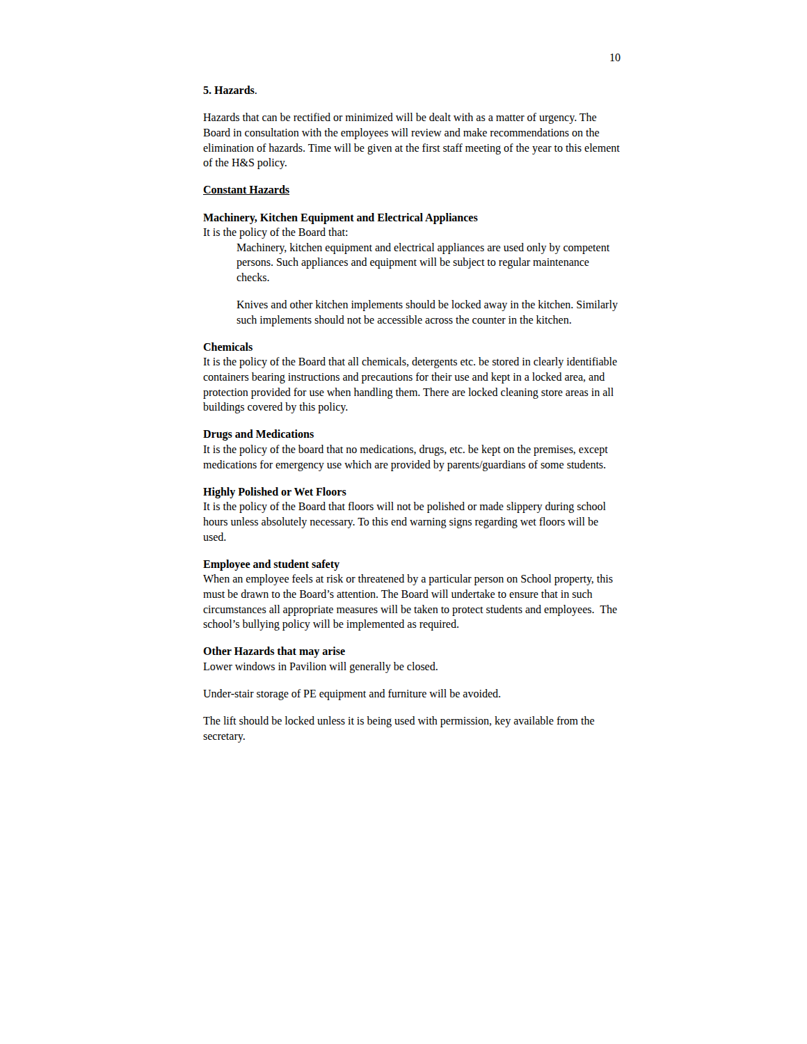10
5. Hazards.
Hazards that can be rectified or minimized will be dealt with as a matter of urgency. The Board in consultation with the employees will review and make recommendations on the elimination of hazards. Time will be given at the first staff meeting of the year to this element of the H&S policy.
Constant Hazards
Machinery, Kitchen Equipment and Electrical Appliances
It is the policy of the Board that:
Machinery, kitchen equipment and electrical appliances are used only by competent persons. Such appliances and equipment will be subject to regular maintenance checks.
Knives and other kitchen implements should be locked away in the kitchen. Similarly such implements should not be accessible across the counter in the kitchen.
Chemicals
It is the policy of the Board that all chemicals, detergents etc. be stored in clearly identifiable containers bearing instructions and precautions for their use and kept in a locked area, and protection provided for use when handling them. There are locked cleaning store areas in all buildings covered by this policy.
Drugs and Medications
It is the policy of the board that no medications, drugs, etc. be kept on the premises, except medications for emergency use which are provided by parents/guardians of some students.
Highly Polished or Wet Floors
It is the policy of the Board that floors will not be polished or made slippery during school hours unless absolutely necessary. To this end warning signs regarding wet floors will be used.
Employee and student safety
When an employee feels at risk or threatened by a particular person on School property, this must be drawn to the Board’s attention. The Board will undertake to ensure that in such circumstances all appropriate measures will be taken to protect students and employees. The school’s bullying policy will be implemented as required.
Other Hazards that may arise
Lower windows in Pavilion will generally be closed.
Under-stair storage of PE equipment and furniture will be avoided.
The lift should be locked unless it is being used with permission, key available from the secretary.